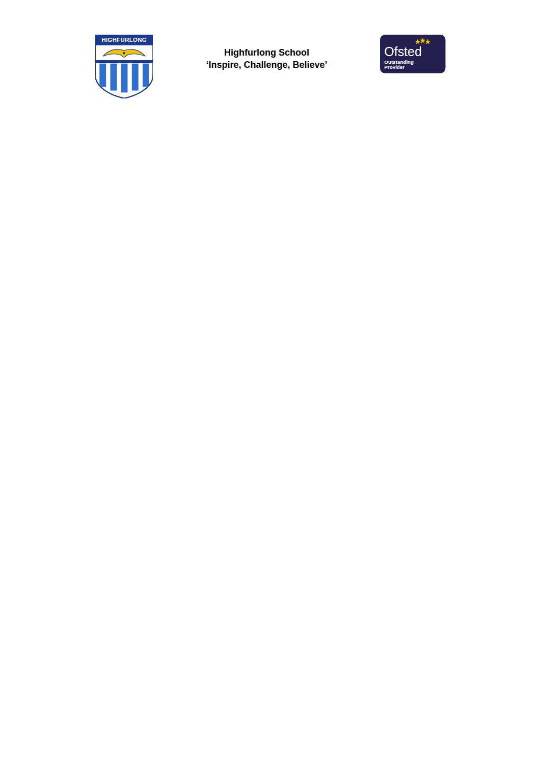Highfurlong School crest HIGHFURLONG
Highfurlong School
‘Inspire, Challenge, Believe’
Ofsted Outstanding Provider Ofsted Outstanding Provider